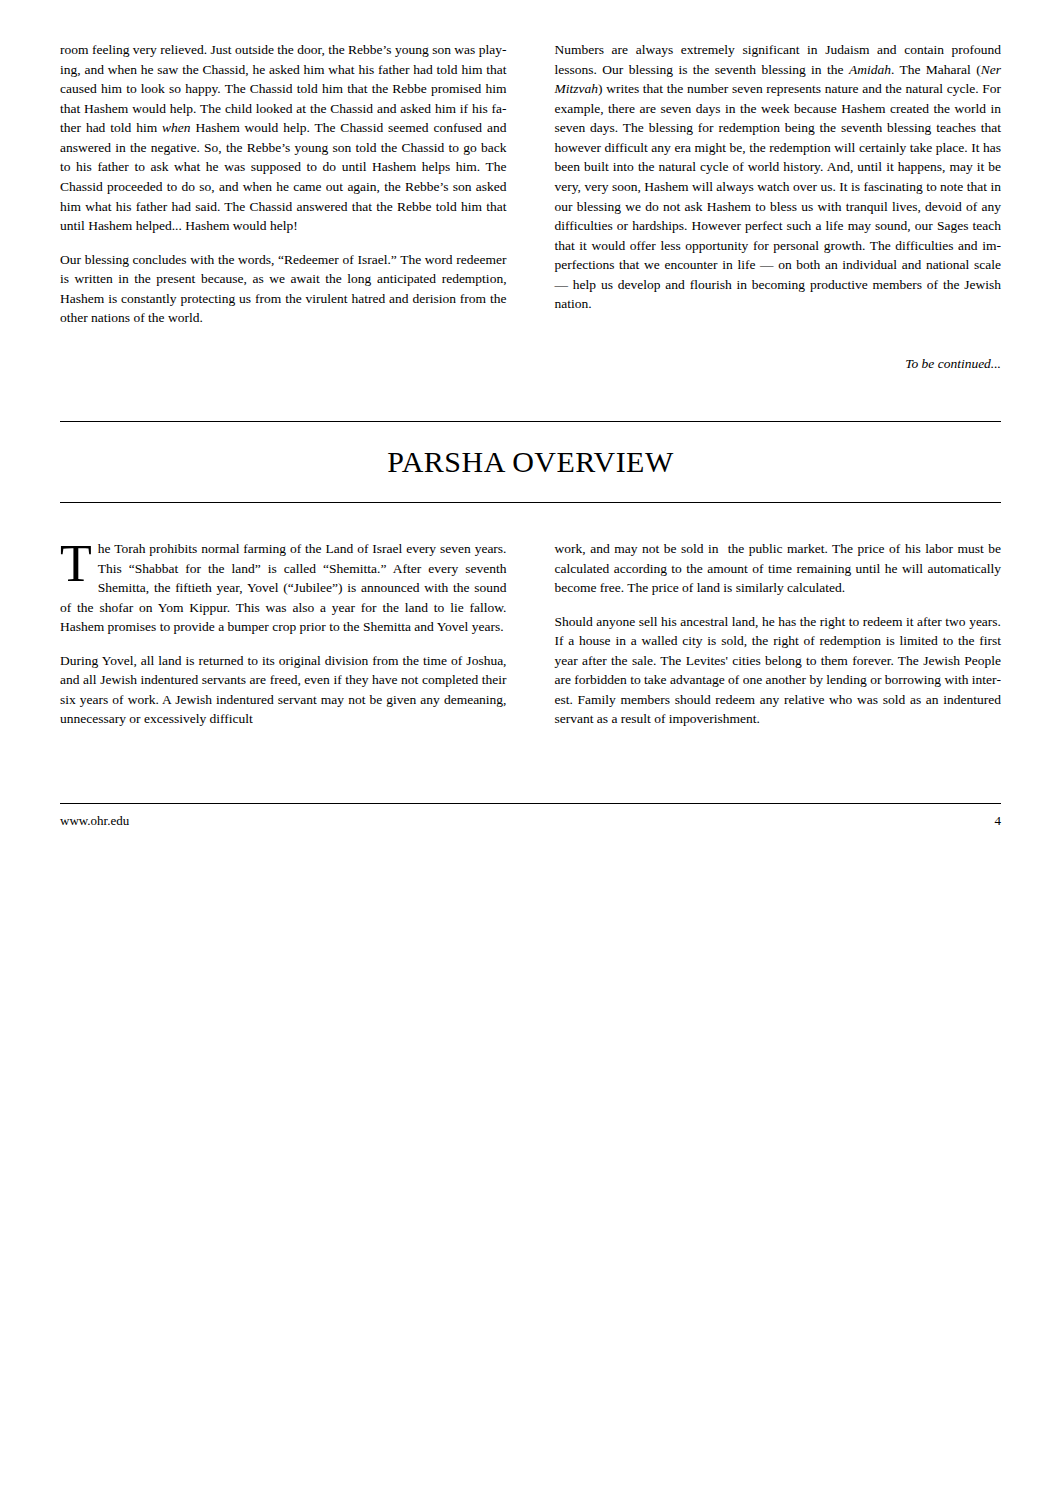room feeling very relieved. Just outside the door, the Rebbe’s young son was playing, and when he saw the Chassid, he asked him what his father had told him that caused him to look so happy. The Chassid told him that the Rebbe promised him that Hashem would help. The child looked at the Chassid and asked him if his father had told him when Hashem would help. The Chassid seemed confused and answered in the negative. So, the Rebbe’s young son told the Chassid to go back to his father to ask what he was supposed to do until Hashem helps him. The Chassid proceeded to do so, and when he came out again, the Rebbe’s son asked him what his father had said. The Chassid answered that the Rebbe told him that until Hashem helped... Hashem would help!
Our blessing concludes with the words, “Redeemer of Israel.” The word redeemer is written in the present because, as we await the long anticipated redemption, Hashem is constantly protecting us from the virulent hatred and derision from the other nations of the world.
Numbers are always extremely significant in Judaism and contain profound lessons. Our blessing is the seventh blessing in the Amidah. The Maharal (Ner Mitzvah) writes that the number seven represents nature and the natural cycle. For example, there are seven days in the week because Hashem created the world in seven days. The blessing for redemption being the seventh blessing teaches that however difficult any era might be, the redemption will certainly take place. It has been built into the natural cycle of world history. And, until it happens, may it be very, very soon, Hashem will always watch over us. It is fascinating to note that in our blessing we do not ask Hashem to bless us with tranquil lives, devoid of any difficulties or hardships. However perfect such a life may sound, our Sages teach that it would offer less opportunity for personal growth. The difficulties and imperfections that we encounter in life — on both an individual and national scale — help us develop and flourish in becoming productive members of the Jewish nation.
To be continued...
PARSHA OVERVIEW
The Torah prohibits normal farming of the Land of Israel every seven years. This “Shabbat for the land” is called “Shemitta.” After every seventh Shemitta, the fiftieth year, Yovel (“Jubilee”) is announced with the sound of the shofar on Yom Kippur. This was also a year for the land to lie fallow. Hashem promises to provide a bumper crop prior to the Shemitta and Yovel years.
During Yovel, all land is returned to its original division from the time of Joshua, and all Jewish indentured servants are freed, even if they have not completed their six years of work. A Jewish indentured servant may not be given any demeaning, unnecessary or excessively difficult
work, and may not be sold in the public market. The price of his labor must be calculated according to the amount of time remaining until he will automatically become free. The price of land is similarly calculated.
Should anyone sell his ancestral land, he has the right to redeem it after two years. If a house in a walled city is sold, the right of redemption is limited to the first year after the sale. The Levites' cities belong to them forever. The Jewish People are forbidden to take advantage of one another by lending or borrowing with interest. Family members should redeem any relative who was sold as an indentured servant as a result of impoverishment.
www.ohr.edu 4